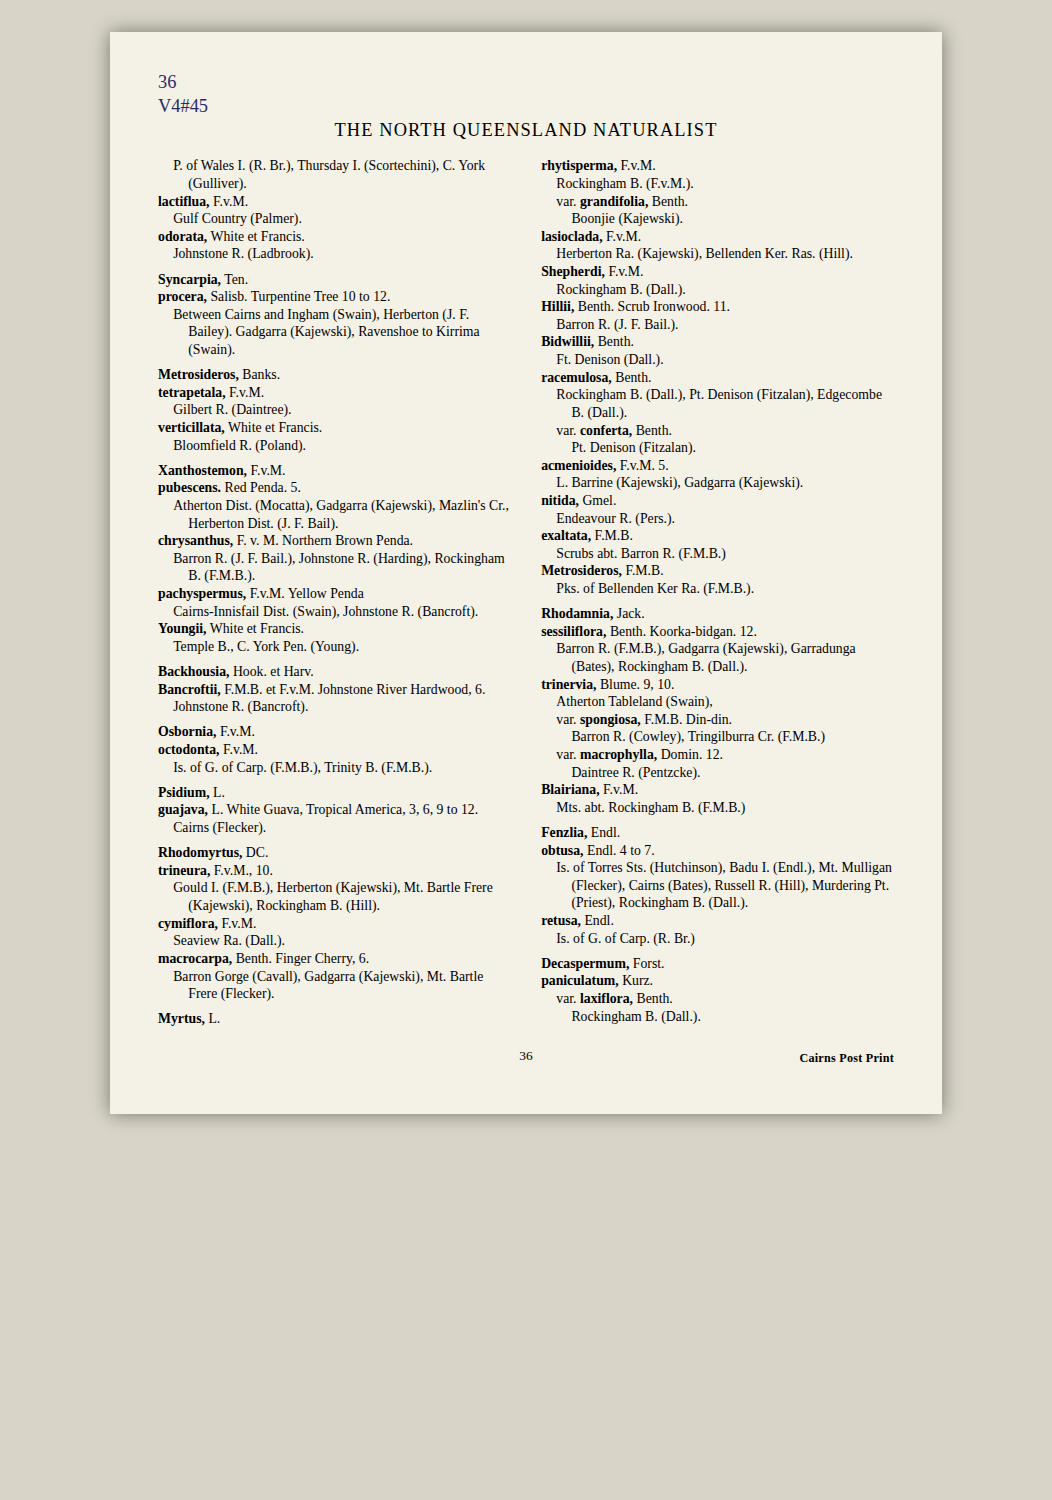36
V4#45
The North Queensland Naturalist
P. of Wales I. (R. Br.), Thursday I. (Scortechini), C. York (Gulliver).
lactiflua, F.v.M.
Gulf Country (Palmer).
odorata, White et Francis.
Johnstone R. (Ladbrook).
Syncarpia, Ten.
procera, Salisb. Turpentine Tree 10 to 12.
Between Cairns and Ingham (Swain), Herberton (J. F. Bailey). Gadgarra (Kajewski), Ravenshoe to Kirrima (Swain).
Metrosideros, Banks.
tetrapetala, F.v.M.
Gilbert R. (Daintree).
verticillata, White et Francis.
Bloomfield R. (Poland).
Xanthostemon, F.v.M.
pubescens. Red Penda. 5.
Atherton Dist. (Mocatta), Gadgarra (Kajewski), Mazlin's Cr., Herberton Dist. (J. F. Bail).
chrysanthus, F. v. M. Northern Brown Penda.
Barron R. (J. F. Bail.), Johnstone R. (Harding), Rockingham B. (F.M.B.).
pachyspermus, F.v.M. Yellow Penda
Cairns-Innisfail Dist. (Swain), Johnstone R. (Bancroft).
Youngii, White et Francis.
Temple B., C. York Pen. (Young).
Backhousia, Hook. et Harv.
Bancroftii, F.M.B. et F.v.M. Johnstone River Hardwood, 6.
Johnstone R. (Bancroft).
Osbornia, F.v.M.
octodonta, F.v.M.
Is. of G. of Carp. (F.M.B.), Trinity B. (F.M.B.).
Psidium, L.
guajava, L. White Guava, Tropical America, 3, 6, 9 to 12.
Cairns (Flecker).
Rhodomyrtus, DC.
trineura, F.v.M., 10.
Gould I. (F.M.B.), Herberton (Kajewski), Mt. Bartle Frere (Kajewski), Rockingham B. (Hill).
cymiflora, F.v.M.
Seaview Ra. (Dall.).
macrocarpa, Benth. Finger Cherry, 6.
Barron Gorge (Cavall), Gadgarra (Kajewski), Mt. Bartle Frere (Flecker).
Myrtus, L.
rhytisperma, F.v.M.
Rockingham B. (F.v.M.).
var. grandifolia, Benth.
Boonjie (Kajewski).
lasioclada, F.v.M.
Herberton Ra. (Kajewski), Bellenden Ker. Ras. (Hill).
Shepherdi, F.v.M.
Rockingham B. (Dall.).
Hillii, Benth. Scrub Ironwood. 11.
Barron R. (J. F. Bail.).
Bidwillii, Benth.
Ft. Denison (Dall.).
racemulosa, Benth.
Rockingham B. (Dall.), Pt. Denison (Fitzalan), Edgecombe B. (Dall.).
var. conferta, Benth.
Pt. Denison (Fitzalan).
acmenioides, F.v.M. 5.
L. Barrine (Kajewski), Gadgarra (Kajewski).
nitida, Gmel.
Endeavour R. (Pers.).
exaltata, F.M.B.
Scrubs abt. Barron R. (F.M.B.)
Metrosideros, F.M.B.
Pks. of Bellenden Ker Ra. (F.M.B.).
Rhodamnia, Jack.
sessiliflora, Benth. Koorka-bidgan. 12.
Barron R. (F.M.B.), Gadgarra (Kajewski), Garradunga (Bates), Rockingham B. (Dall.).
trinervia, Blume. 9, 10.
Atherton Tableland (Swain),
var. spongiosa, F.M.B. Din-din.
Barron R. (Cowley), Tringilburra Cr. (F.M.B.)
var. macrophylla, Domin. 12.
Daintree R. (Pentzcke).
Blairiana, F.v.M.
Mts. abt. Rockingham B. (F.M.B.)
Fenzlia, Endl.
obtusa, Endl. 4 to 7.
Is. of Torres Sts. (Hutchinson), Badu I. (Endl.), Mt. Mulligan (Flecker), Cairns (Bates), Russell R. (Hill), Murdering Pt. (Priest), Rockingham B. (Dall.).
retusa, Endl.
Is. of G. of Carp. (R. Br.)
Decaspermum, Forst.
paniculatum, Kurz.
var. laxiflora, Benth.
Rockingham B. (Dall.).
36 Cairns Post Print